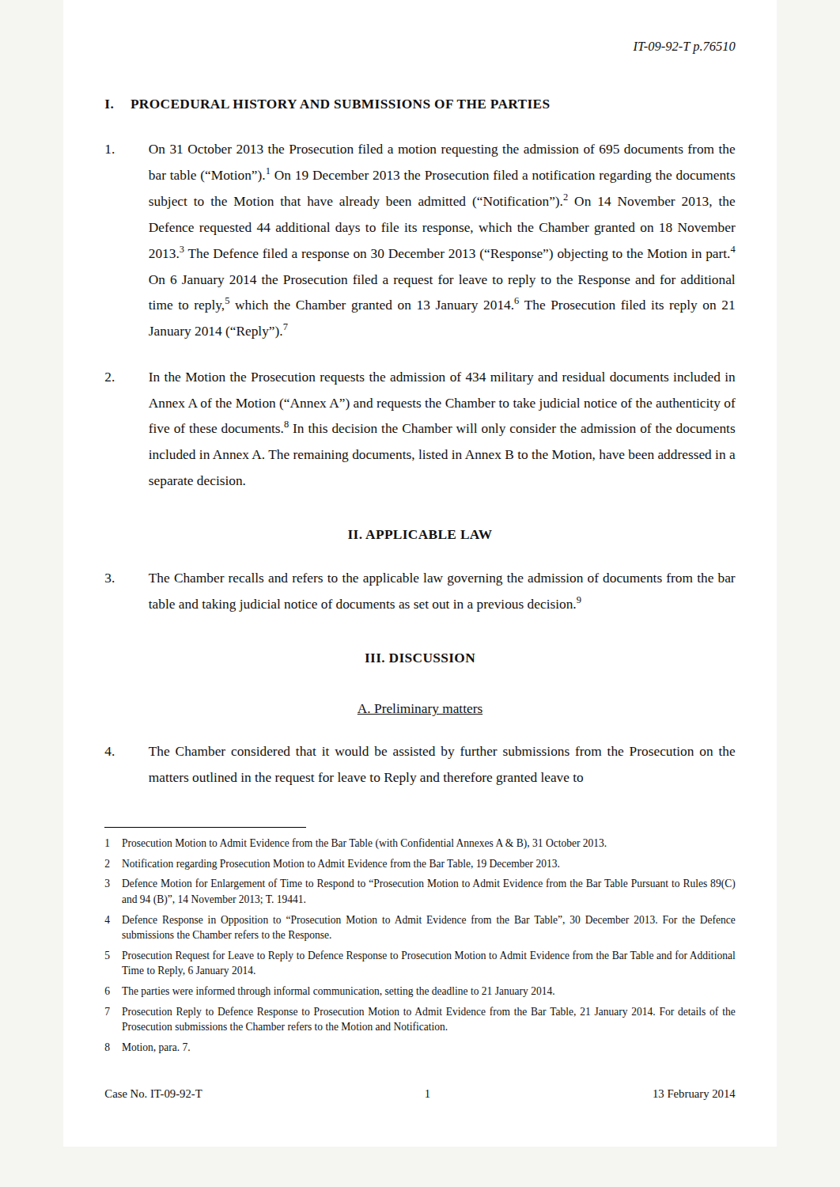IT-09-92-T p.76510
I. PROCEDURAL HISTORY AND SUBMISSIONS OF THE PARTIES
1. On 31 October 2013 the Prosecution filed a motion requesting the admission of 695 documents from the bar table (“Motion”).1 On 19 December 2013 the Prosecution filed a notification regarding the documents subject to the Motion that have already been admitted (“Notification”).2 On 14 November 2013, the Defence requested 44 additional days to file its response, which the Chamber granted on 18 November 2013.3 The Defence filed a response on 30 December 2013 (“Response”) objecting to the Motion in part.4 On 6 January 2014 the Prosecution filed a request for leave to reply to the Response and for additional time to reply,5 which the Chamber granted on 13 January 2014.6 The Prosecution filed its reply on 21 January 2014 (“Reply”).7
2. In the Motion the Prosecution requests the admission of 434 military and residual documents included in Annex A of the Motion (“Annex A”) and requests the Chamber to take judicial notice of the authenticity of five of these documents.8 In this decision the Chamber will only consider the admission of the documents included in Annex A. The remaining documents, listed in Annex B to the Motion, have been addressed in a separate decision.
II. APPLICABLE LAW
3. The Chamber recalls and refers to the applicable law governing the admission of documents from the bar table and taking judicial notice of documents as set out in a previous decision.9
III. DISCUSSION
A. Preliminary matters
4. The Chamber considered that it would be assisted by further submissions from the Prosecution on the matters outlined in the request for leave to Reply and therefore granted leave to
1 Prosecution Motion to Admit Evidence from the Bar Table (with Confidential Annexes A & B), 31 October 2013.
2 Notification regarding Prosecution Motion to Admit Evidence from the Bar Table, 19 December 2013.
3 Defence Motion for Enlargement of Time to Respond to “Prosecution Motion to Admit Evidence from the Bar Table Pursuant to Rules 89(C) and 94 (B)”, 14 November 2013; T. 19441.
4 Defence Response in Opposition to “Prosecution Motion to Admit Evidence from the Bar Table”, 30 December 2013. For the Defence submissions the Chamber refers to the Response.
5 Prosecution Request for Leave to Reply to Defence Response to Prosecution Motion to Admit Evidence from the Bar Table and for Additional Time to Reply, 6 January 2014.
6 The parties were informed through informal communication, setting the deadline to 21 January 2014.
7 Prosecution Reply to Defence Response to Prosecution Motion to Admit Evidence from the Bar Table, 21 January 2014. For details of the Prosecution submissions the Chamber refers to the Motion and Notification.
8 Motion, para. 7.
Case No. IT-09-92-T 1 13 February 2014